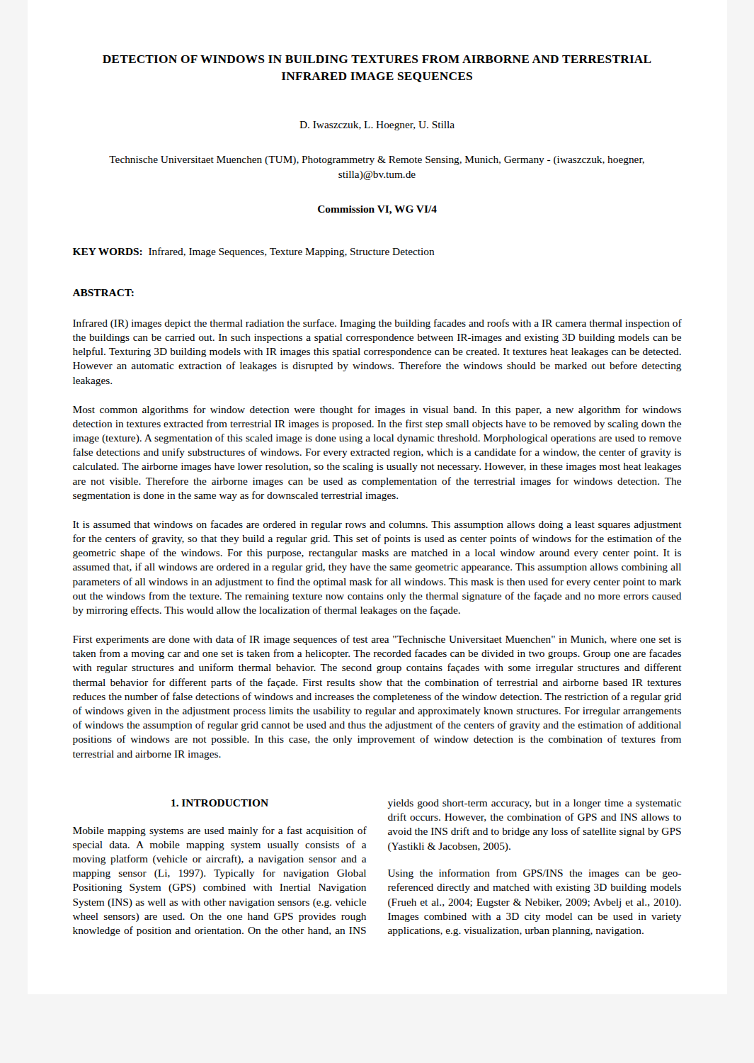Detection of Windows in Building Textures from Airborne and Terrestrial Infrared Image Sequences
D. Iwaszczuk, L. Hoegner, U. Stilla
Technische Universitaet Muenchen (TUM), Photogrammetry & Remote Sensing, Munich, Germany - (iwaszczuk, hoegner, stilla)@bv.tum.de
Commission VI, WG VI/4
KEY WORDS: Infrared, Image Sequences, Texture Mapping, Structure Detection
ABSTRACT:
Infrared (IR) images depict the thermal radiation the surface. Imaging the building facades and roofs with a IR camera thermal inspection of the buildings can be carried out. In such inspections a spatial correspondence between IR-images and existing 3D building models can be helpful. Texturing 3D building models with IR images this spatial correspondence can be created. It textures heat leakages can be detected. However an automatic extraction of leakages is disrupted by windows. Therefore the windows should be marked out before detecting leakages.
Most common algorithms for window detection were thought for images in visual band. In this paper, a new algorithm for windows detection in textures extracted from terrestrial IR images is proposed. In the first step small objects have to be removed by scaling down the image (texture). A segmentation of this scaled image is done using a local dynamic threshold. Morphological operations are used to remove false detections and unify substructures of windows. For every extracted region, which is a candidate for a window, the center of gravity is calculated. The airborne images have lower resolution, so the scaling is usually not necessary. However, in these images most heat leakages are not visible. Therefore the airborne images can be used as complementation of the terrestrial images for windows detection. The segmentation is done in the same way as for downscaled terrestrial images.
It is assumed that windows on facades are ordered in regular rows and columns. This assumption allows doing a least squares adjustment for the centers of gravity, so that they build a regular grid. This set of points is used as center points of windows for the estimation of the geometric shape of the windows. For this purpose, rectangular masks are matched in a local window around every center point. It is assumed that, if all windows are ordered in a regular grid, they have the same geometric appearance. This assumption allows combining all parameters of all windows in an adjustment to find the optimal mask for all windows. This mask is then used for every center point to mark out the windows from the texture. The remaining texture now contains only the thermal signature of the façade and no more errors caused by mirroring effects. This would allow the localization of thermal leakages on the façade.
First experiments are done with data of IR image sequences of test area "Technische Universitaet Muenchen" in Munich, where one set is taken from a moving car and one set is taken from a helicopter. The recorded facades can be divided in two groups. Group one are facades with regular structures and uniform thermal behavior. The second group contains façades with some irregular structures and different thermal behavior for different parts of the façade. First results show that the combination of terrestrial and airborne based IR textures reduces the number of false detections of windows and increases the completeness of the window detection. The restriction of a regular grid of windows given in the adjustment process limits the usability to regular and approximately known structures. For irregular arrangements of windows the assumption of regular grid cannot be used and thus the adjustment of the centers of gravity and the estimation of additional positions of windows are not possible. In this case, the only improvement of window detection is the combination of textures from terrestrial and airborne IR images.
1. Introduction
Mobile mapping systems are used mainly for a fast acquisition of special data. A mobile mapping system usually consists of a moving platform (vehicle or aircraft), a navigation sensor and a mapping sensor (Li, 1997). Typically for navigation Global Positioning System (GPS) combined with Inertial Navigation System (INS) as well as with other navigation sensors (e.g. vehicle wheel sensors) are used. On the one hand GPS provides rough knowledge of position and orientation. On the other hand, an INS yields good short-term accuracy, but in a longer time a systematic drift occurs. However, the combination of GPS and INS allows to avoid the INS drift and to bridge any loss of satellite signal by GPS (Yastikli & Jacobsen, 2005).
Using the information from GPS/INS the images can be geo-referenced directly and matched with existing 3D building models (Frueh et al., 2004; Eugster & Nebiker, 2009; Avbelj et al., 2010). Images combined with a 3D city model can be used in variety applications, e.g. visualization, urban planning, navigation.